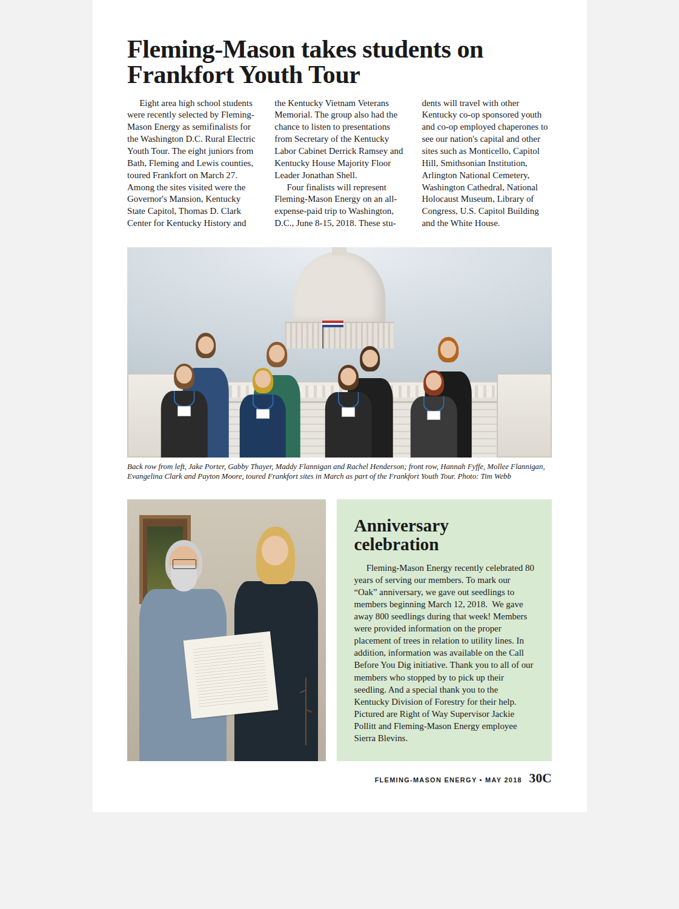Fleming-Mason takes students on Frankfort Youth Tour
Eight area high school students were recently selected by Fleming-Mason Energy as semifinalists for the Washington D.C. Rural Electric Youth Tour. The eight juniors from Bath, Fleming and Lewis counties, toured Frankfort on March 27. Among the sites visited were the Governor's Mansion, Kentucky State Capitol, Thomas D. Clark Center for Kentucky History and the Kentucky Vietnam Veterans Memorial. The group also had the chance to listen to presentations from Secretary of the Kentucky Labor Cabinet Derrick Ramsey and Kentucky House Majority Floor Leader Jonathan Shell.
Four finalists will represent Fleming-Mason Energy on an all-expense-paid trip to Washington, D.C., June 8-15, 2018. These students will travel with other Kentucky co-op sponsored youth and co-op employed chaperones to see our nation's capital and other sites such as Monticello, Capitol Hill, Smithsonian Institution, Arlington National Cemetery, Washington Cathedral, National Holocaust Museum, Library of Congress, U.S. Capitol Building and the White House.
Back row from left, Jake Porter, Gabby Thayer, Maddy Flannigan and Rachel Henderson; front row, Hannah Fyffe, Mollee Flannigan, Evangelina Clark and Payton Moore, toured Frankfort sites in March as part of the Frankfort Youth Tour. Photo: Tim Webb
Anniversary celebration
Fleming-Mason Energy recently celebrated 80 years of serving our members. To mark our “Oak” anniversary, we gave out seedlings to members beginning March 12, 2018. We gave away 800 seedlings during that week! Members were provided information on the proper placement of trees in relation to utility lines. In addition, information was available on the Call Before You Dig initiative. Thank you to all of our members who stopped by to pick up their seedling. And a special thank you to the Kentucky Division of Forestry for their help. Pictured are Right of Way Supervisor Jackie Pollitt and Fleming-Mason Energy employee Sierra Blevins.
Fleming-Mason Energy • May 2018 30C